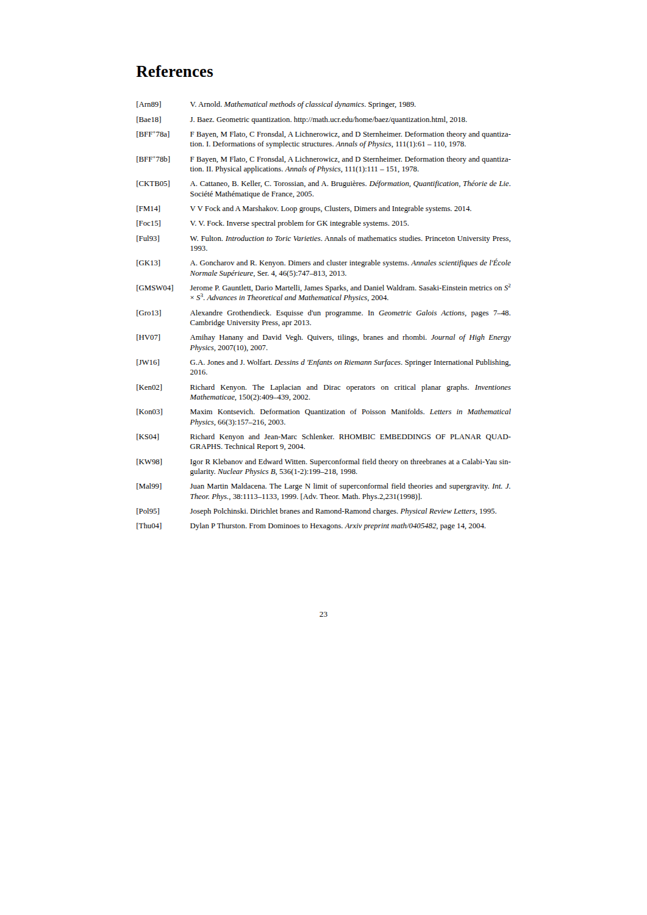References
[Arn89]
V. Arnold. Mathematical methods of classical dynamics. Springer, 1989.
[Bae18]
J. Baez. Geometric quantization. http://math.ucr.edu/home/baez/quantization.html, 2018.
[BFF+78a]
F Bayen, M Flato, C Fronsdal, A Lichnerowicz, and D Sternheimer. Deformation theory and quantization. I. Deformations of symplectic structures. Annals of Physics, 111(1):61 – 110, 1978.
[BFF+78b]
F Bayen, M Flato, C Fronsdal, A Lichnerowicz, and D Sternheimer. Deformation theory and quantization. II. Physical applications. Annals of Physics, 111(1):111 – 151, 1978.
[CKTB05]
A. Cattaneo, B. Keller, C. Torossian, and A. Bruguières. Déformation, Quantification, Théorie de Lie. Société Mathématique de France, 2005.
[FM14]
V V Fock and A Marshakov. Loop groups, Clusters, Dimers and Integrable systems. 2014.
[Foc15]
V. V. Fock. Inverse spectral problem for GK integrable systems. 2015.
[Ful93]
W. Fulton. Introduction to Toric Varieties. Annals of mathematics studies. Princeton University Press, 1993.
[GK13]
A. Goncharov and R. Kenyon. Dimers and cluster integrable systems. Annales scientifiques de l'École Normale Supérieure, Ser. 4, 46(5):747–813, 2013.
[GMSW04]
Jerome P. Gauntlett, Dario Martelli, James Sparks, and Daniel Waldram. Sasaki-Einstein metrics on S2 × S3. Advances in Theoretical and Mathematical Physics, 2004.
[Gro13]
Alexandre Grothendieck. Esquisse d'un programme. In Geometric Galois Actions, pages 7–48. Cambridge University Press, apr 2013.
[HV07]
Amihay Hanany and David Vegh. Quivers, tilings, branes and rhombi. Journal of High Energy Physics, 2007(10), 2007.
[JW16]
G.A. Jones and J. Wolfart. Dessins d 'Enfants on Riemann Surfaces. Springer International Publishing, 2016.
[Ken02]
Richard Kenyon. The Laplacian and Dirac operators on critical planar graphs. Inventiones Mathematicae, 150(2):409–439, 2002.
[Kon03]
Maxim Kontsevich. Deformation Quantization of Poisson Manifolds. Letters in Mathematical Physics, 66(3):157–216, 2003.
[KS04]
Richard Kenyon and Jean-Marc Schlenker. RHOMBIC EMBEDDINGS OF PLANAR QUAD-GRAPHS. Technical Report 9, 2004.
[KW98]
Igor R Klebanov and Edward Witten. Superconformal field theory on threebranes at a Calabi-Yau singularity. Nuclear Physics B, 536(1-2):199–218, 1998.
[Mal99]
Juan Martin Maldacena. The Large N limit of superconformal field theories and supergravity. Int. J. Theor. Phys., 38:1113–1133, 1999. [Adv. Theor. Math. Phys.2,231(1998)].
[Pol95]
Joseph Polchinski. Dirichlet branes and Ramond-Ramond charges. Physical Review Letters, 1995.
[Thu04]
Dylan P Thurston. From Dominoes to Hexagons. Arxiv preprint math/0405482, page 14, 2004.
23